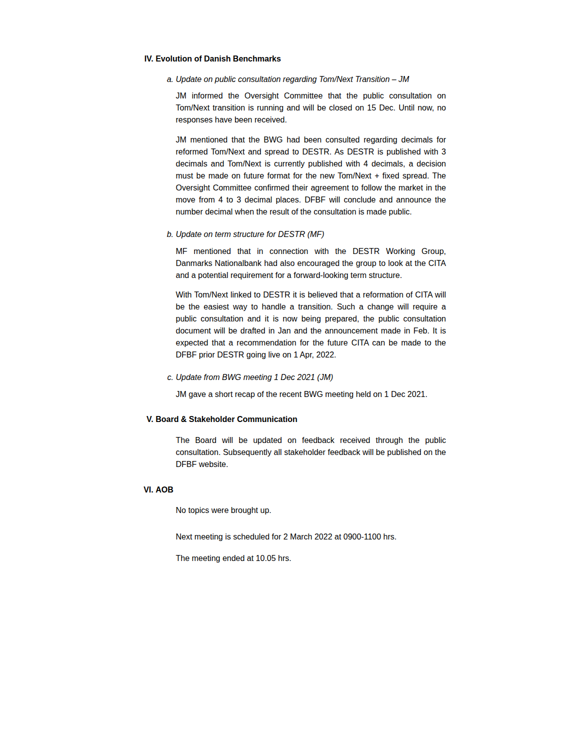Evolution of Danish Benchmarks
Update on public consultation regarding Tom/Next Transition – JM
JM informed the Oversight Committee that the public consultation on Tom/Next transition is running and will be closed on 15 Dec. Until now, no responses have been received.
JM mentioned that the BWG had been consulted regarding decimals for reformed Tom/Next and spread to DESTR. As DESTR is published with 3 decimals and Tom/Next is currently published with 4 decimals, a decision must be made on future format for the new Tom/Next + fixed spread. The Oversight Committee confirmed their agreement to follow the market in the move from 4 to 3 decimal places. DFBF will conclude and announce the number decimal when the result of the consultation is made public.
Update on term structure for DESTR (MF)
MF mentioned that in connection with the DESTR Working Group, Danmarks Nationalbank had also encouraged the group to look at the CITA and a potential requirement for a forward-looking term structure.
With Tom/Next linked to DESTR it is believed that a reformation of CITA will be the easiest way to handle a transition. Such a change will require a public consultation and it is now being prepared, the public consultation document will be drafted in Jan and the announcement made in Feb. It is expected that a recommendation for the future CITA can be made to the DFBF prior DESTR going live on 1 Apr, 2022.
Update from BWG meeting 1 Dec 2021 (JM)
JM gave a short recap of the recent BWG meeting held on 1 Dec 2021.
Board & Stakeholder Communication
The Board will be updated on feedback received through the public consultation. Subsequently all stakeholder feedback will be published on the DFBF website.
AOB
No topics were brought up.
Next meeting is scheduled for 2 March 2022 at 0900-1100 hrs.
The meeting ended at 10.05 hrs.